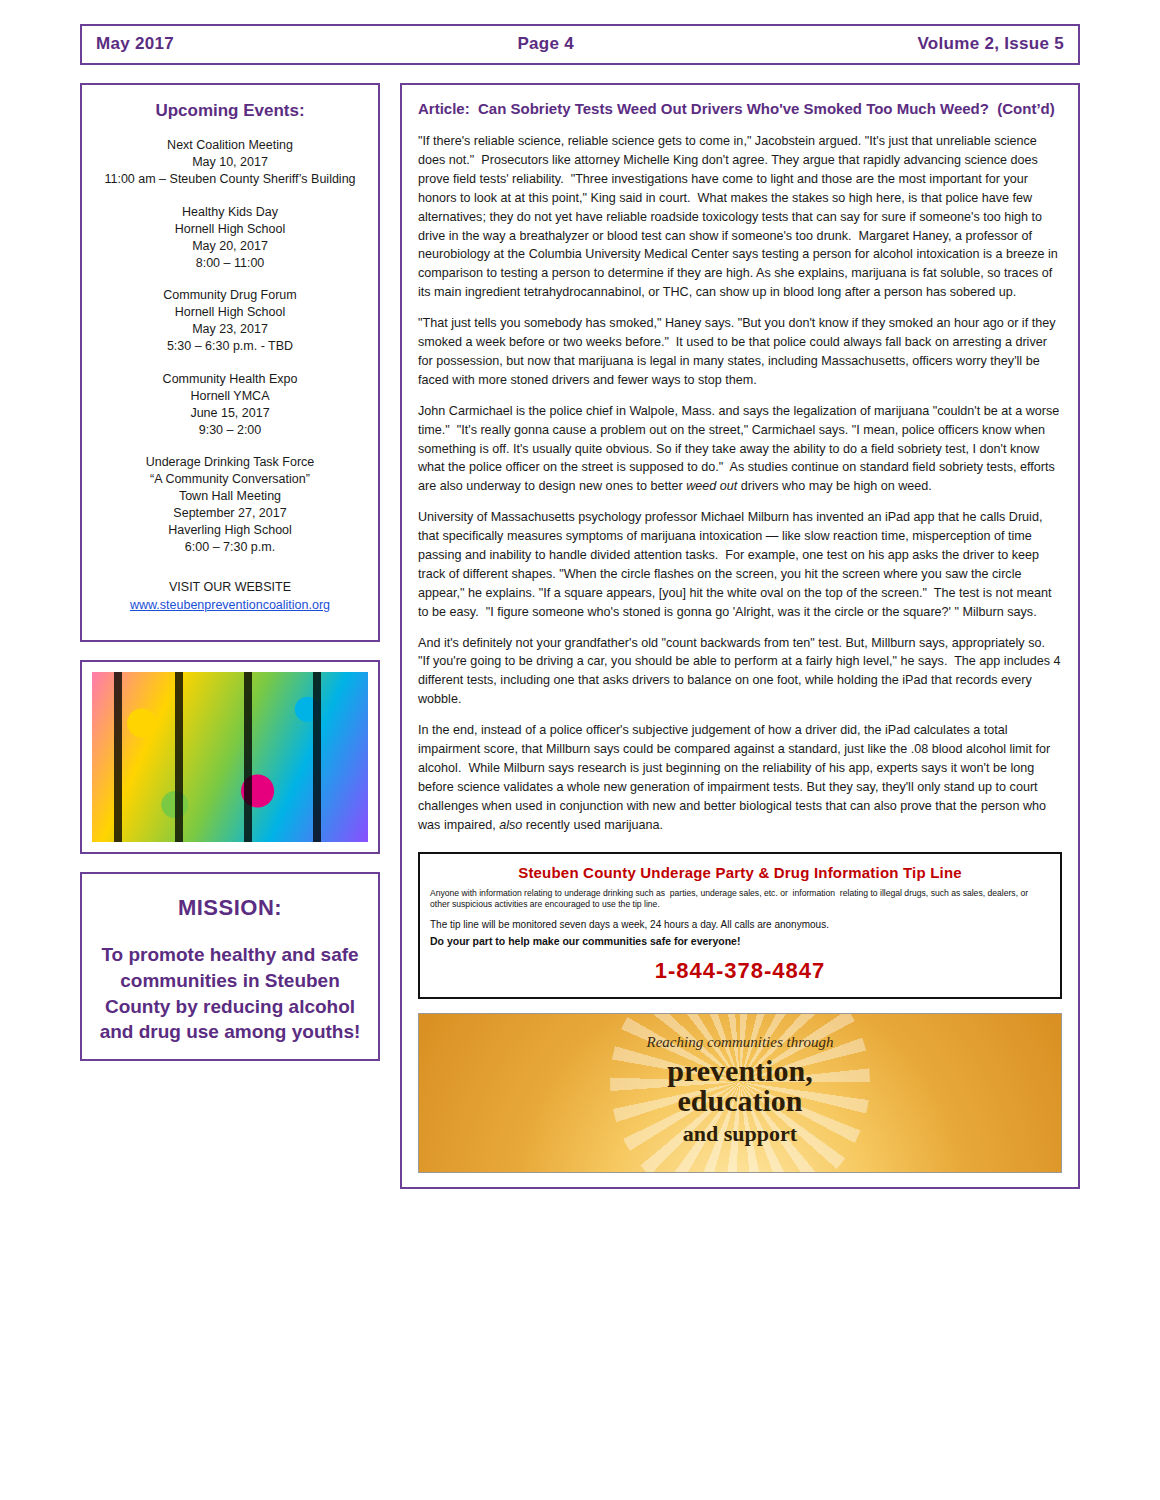May 2017
Page 4
Volume 2, Issue 5
Upcoming Events:
Next Coalition Meeting
May 10, 2017
11:00 am – Steuben County Sheriff’s Building
Healthy Kids Day
Hornell High School
May 20, 2017
8:00 – 11:00
Community Drug Forum
Hornell High School
May 23, 2017
5:30 – 6:30 p.m. - TBD
Community Health Expo
Hornell YMCA
June 15, 2017
9:30 – 2:00
Underage Drinking Task Force
“A Community Conversation”
Town Hall Meeting
September 27, 2017
Haverling High School
6:00 – 7:30 p.m.
VISIT OUR WEBSITE
www.steubenpreventioncoalition.org
MISSION:
To promote healthy and safe communities in Steuben County by reducing alcohol and drug use among youths!
Article: Can Sobriety Tests Weed Out Drivers Who've Smoked Too Much Weed? (Cont’d)
"If there's reliable science, reliable science gets to come in," Jacobstein argued. "It's just that unreliable science does not." Prosecutors like attorney Michelle King don't agree. They argue that rapidly advancing science does prove field tests' reliability. "Three investigations have come to light and those are the most important for your honors to look at at this point," King said in court. What makes the stakes so high here, is that police have few alternatives; they do not yet have reliable roadside toxicology tests that can say for sure if someone's too high to drive in the way a breathalyzer or blood test can show if someone's too drunk. Margaret Haney, a professor of neurobiology at the Columbia University Medical Center says testing a person for alcohol intoxication is a breeze in comparison to testing a person to determine if they are high. As she explains, marijuana is fat soluble, so traces of its main ingredient tetrahydrocannabinol, or THC, can show up in blood long after a person has sobered up.
"That just tells you somebody has smoked," Haney says. "But you don't know if they smoked an hour ago or if they smoked a week before or two weeks before." It used to be that police could always fall back on arresting a driver for possession, but now that marijuana is legal in many states, including Massachusetts, officers worry they'll be faced with more stoned drivers and fewer ways to stop them.
John Carmichael is the police chief in Walpole, Mass. and says the legalization of marijuana "couldn't be at a worse time." "It's really gonna cause a problem out on the street," Carmichael says. "I mean, police officers know when something is off. It's usually quite obvious. So if they take away the ability to do a field sobriety test, I don't know what the police officer on the street is supposed to do." As studies continue on standard field sobriety tests, efforts are also underway to design new ones to better weed out drivers who may be high on weed.
University of Massachusetts psychology professor Michael Milburn has invented an iPad app that he calls Druid, that specifically measures symptoms of marijuana intoxication — like slow reaction time, misperception of time passing and inability to handle divided attention tasks. For example, one test on his app asks the driver to keep track of different shapes. "When the circle flashes on the screen, you hit the screen where you saw the circle appear," he explains. "If a square appears, [you] hit the white oval on the top of the screen." The test is not meant to be easy. "I figure someone who's stoned is gonna go 'Alright, was it the circle or the square?' " Milburn says.
And it's definitely not your grandfather's old "count backwards from ten" test. But, Millburn says, appropriately so. "If you're going to be driving a car, you should be able to perform at a fairly high level," he says. The app includes 4 different tests, including one that asks drivers to balance on one foot, while holding the iPad that records every wobble.
In the end, instead of a police officer's subjective judgement of how a driver did, the iPad calculates a total impairment score, that Millburn says could be compared against a standard, just like the .08 blood alcohol limit for alcohol. While Milburn says research is just beginning on the reliability of his app, experts says it won't be long before science validates a whole new generation of impairment tests. But they say, they'll only stand up to court challenges when used in conjunction with new and better biological tests that can also prove that the person who was impaired, also recently used marijuana.
Steuben County Underage Party & Drug Information Tip Line
Anyone with information relating to underage drinking such as parties, underage sales, etc. or information relating to illegal drugs, such as sales, dealers, or other suspicious activities are encouraged to use the tip line.
The tip line will be monitored seven days a week, 24 hours a day. All calls are anonymous.
Do your part to help make our communities safe for everyone!
1-844-378-4847
Reaching communities through
prevention,
education
and support